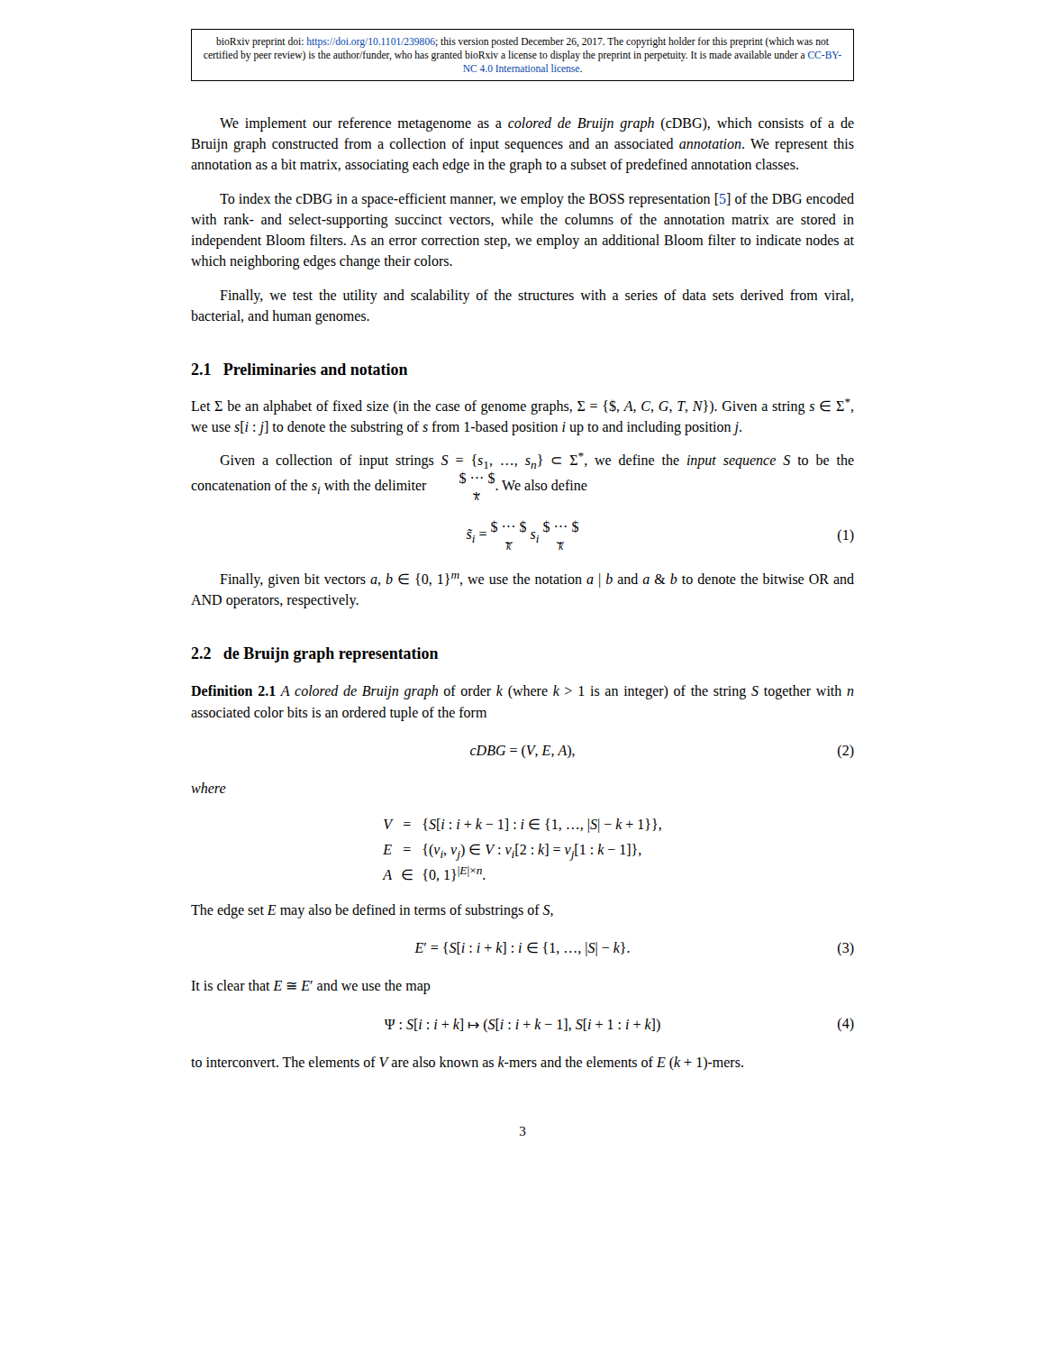bioRxiv preprint doi: https://doi.org/10.1101/239806; this version posted December 26, 2017. The copyright holder for this preprint (which was not certified by peer review) is the author/funder, who has granted bioRxiv a license to display the preprint in perpetuity. It is made available under a CC-BY-NC 4.0 International license.
We implement our reference metagenome as a colored de Bruijn graph (cDBG), which consists of a de Bruijn graph constructed from a collection of input sequences and an associated annotation. We represent this annotation as a bit matrix, associating each edge in the graph to a subset of predefined annotation classes.
To index the cDBG in a space-efficient manner, we employ the BOSS representation [5] of the DBG encoded with rank- and select-supporting succinct vectors, while the columns of the annotation matrix are stored in independent Bloom filters. As an error correction step, we employ an additional Bloom filter to indicate nodes at which neighboring edges change their colors.
Finally, we test the utility and scalability of the structures with a series of data sets derived from viral, bacterial, and human genomes.
2.1 Preliminaries and notation
Let Σ be an alphabet of fixed size (in the case of genome graphs, Σ = {$, A, C, G, T, N}). Given a string s ∈ Σ*, we use s[i : j] to denote the substring of s from 1-based position i up to and including position j.
Given a collection of input strings S = {s1, …, sn} ⊂ Σ*, we define the input sequence S to be the concatenation of the si with the delimiter $ ··· $⏟k. We also define
s̃i = $ ··· $⏟k si $ ··· $⏟k (1)
Finally, given bit vectors a, b ∈ {0, 1}m, we use the notation a | b and a & b to denote the bitwise OR and AND operators, respectively.
2.2 de Bruijn graph representation
Definition 2.1 A colored de Bruijn graph of order k (where k > 1 is an integer) of the string S together with n associated color bits is an ordered tuple of the form
cDBG = (V, E, A), (2)
where
| V | = | { S [ i : i + k − 1] : i ∈ {1, …, / S / − k + 1}}, |
| E | = | {( v i , v j ) ∈ V : v i [2 : k ] = v j [1 : k − 1]}, |
| A | ∈ | {0, 1} / E /× n . |
The edge set E may also be defined in terms of substrings of S,
E′ = {S[i : i + k] : i ∈ {1, …, |S| − k}. (3)
It is clear that E ≅ E′ and we use the map
Ψ : S[i : i + k] ↦ (S[i : i + k − 1], S[i + 1 : i + k]) (4)
to interconvert. The elements of V are also known as k-mers and the elements of E (k + 1)-mers.
3